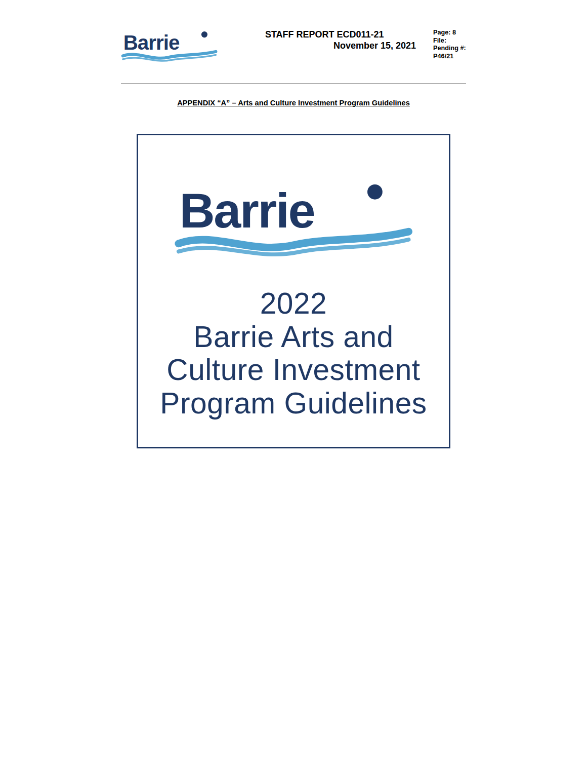Barrie
STAFF REPORT ECD011-21 November 15, 2021
Page: 8
File:
Pending #:
P46/21
APPENDIX “A” – Arts and Culture Investment Program Guidelines
Barrie
2022 Barrie Arts and Culture Investment Program Guidelines